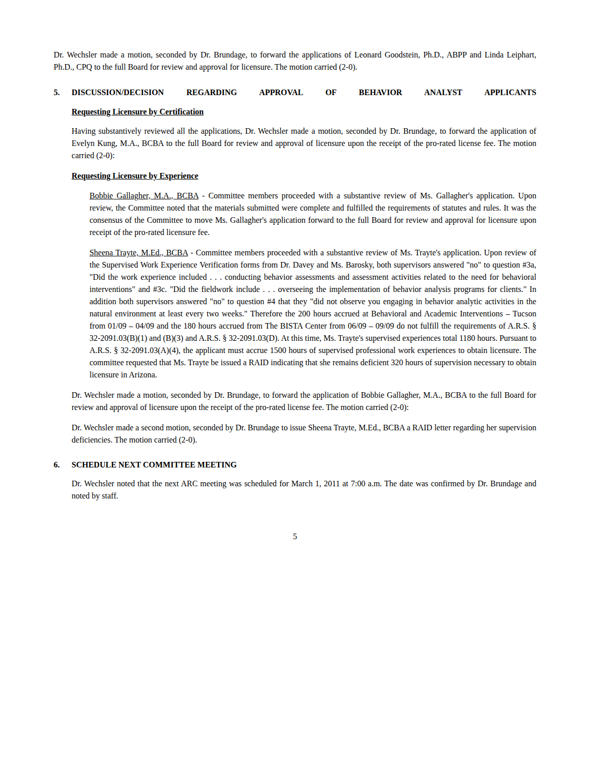Dr. Wechsler made a motion, seconded by Dr. Brundage, to forward the applications of Leonard Goodstein, Ph.D., ABPP and Linda Leiphart, Ph.D., CPQ to the full Board for review and approval for licensure. The motion carried (2-0).
5. DISCUSSION/DECISION REGARDING APPROVAL OF BEHAVIOR ANALYST APPLICANTS
Requesting Licensure by Certification
Having substantively reviewed all the applications, Dr. Wechsler made a motion, seconded by Dr. Brundage, to forward the application of Evelyn Kung, M.A., BCBA to the full Board for review and approval of licensure upon the receipt of the pro-rated license fee. The motion carried (2-0):
Requesting Licensure by Experience
Bobbie Gallagher, M.A., BCBA - Committee members proceeded with a substantive review of Ms. Gallagher's application. Upon review, the Committee noted that the materials submitted were complete and fulfilled the requirements of statutes and rules. It was the consensus of the Committee to move Ms. Gallagher's application forward to the full Board for review and approval for licensure upon receipt of the pro-rated licensure fee.
Sheena Trayte, M.Ed., BCBA - Committee members proceeded with a substantive review of Ms. Trayte's application. Upon review of the Supervised Work Experience Verification forms from Dr. Davey and Ms. Barosky, both supervisors answered "no" to question #3a, "Did the work experience included . . . conducting behavior assessments and assessment activities related to the need for behavioral interventions" and #3c. "Did the fieldwork include . . . overseeing the implementation of behavior analysis programs for clients." In addition both supervisors answered "no" to question #4 that they "did not observe you engaging in behavior analytic activities in the natural environment at least every two weeks." Therefore the 200 hours accrued at Behavioral and Academic Interventions – Tucson from 01/09 – 04/09 and the 180 hours accrued from The BISTA Center from 06/09 – 09/09 do not fulfill the requirements of A.R.S. § 32-2091.03(B)(1) and (B)(3) and A.R.S. § 32-2091.03(D). At this time, Ms. Trayte's supervised experiences total 1180 hours. Pursuant to A.R.S. § 32-2091.03(A)(4), the applicant must accrue 1500 hours of supervised professional work experiences to obtain licensure. The committee requested that Ms. Trayte be issued a RAID indicating that she remains deficient 320 hours of supervision necessary to obtain licensure in Arizona.
Dr. Wechsler made a motion, seconded by Dr. Brundage, to forward the application of Bobbie Gallagher, M.A., BCBA to the full Board for review and approval of licensure upon the receipt of the pro-rated license fee. The motion carried (2-0):
Dr. Wechsler made a second motion, seconded by Dr. Brundage to issue Sheena Trayte, M.Ed., BCBA a RAID letter regarding her supervision deficiencies. The motion carried (2-0).
6. SCHEDULE NEXT COMMITTEE MEETING
Dr. Wechsler noted that the next ARC meeting was scheduled for March 1, 2011 at 7:00 a.m. The date was confirmed by Dr. Brundage and noted by staff.
5